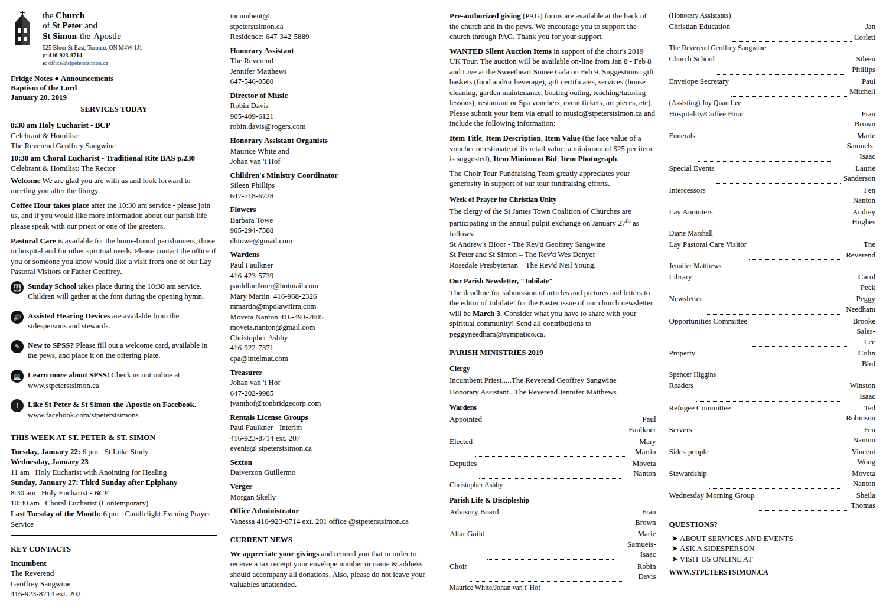the Church
of St Peter and
St Simon-the-Apostle
525 Bloor St East, Toronto, ON M4W 1J1
p: 416-923-8714
e: office@stpeterstsimon.ca
Fridge Notes ● Announcements
Baptism of the Lord
January 20, 2019
SERVICES TODAY
8:30 am Holy Eucharist - BCP
Celebrant & Homilist:
The Reverend Geoffrey Sangwine
10:30 am Choral Eucharist - Traditional Rite BAS p.230
Celebrant & Homilist: The Rector
Welcome We are glad you are with us and look forward to meeting you after the liturgy.
Coffee Hour takes place after the 10:30 am service - please join us, and if you would like more information about our parish life please speak with our priest or one of the greeters.
Pastoral Care is available for the home-bound parishioners, those in hospital and for other spiritual needs. Please contact the office if you or someone you know would like a visit from one of our Lay Pastoral Visitors or Father Geoffrey.
👪
Sunday School takes place during the 10:30 am service. Children will gather at the font during the opening hymn.
🔊
Assisted Hearing Devices are available from the sidespersons and stewards.
✎
New to SPSS? Please fill out a welcome card, available in the pews, and place it on the offering plate.
💻
Learn more about SPSS! Check us out online at www.stpeterstsimon.ca
f
Like St Peter & St Simon-the-Apostle on Facebook.
www.facebook.com/stpeterstsimons
This Week at St. Peter & St. Simon
Tuesday, January 22: 6 pm - St Luke Study
Wednesday, January 23
11 am Holy Eucharist with Anointing for Healing
Sunday, January 27: Third Sunday after Epiphany
8:30 am Holy Eucharist - BCP
10:30 am Choral Eucharist (Contemporary)
Last Tuesday of the Month: 6 pm - Candlelight Evening Prayer Service
Key Contacts
Incumbent
The Reverend
Geoffrey Sangwine
416-923-8714 ext. 202
incumbent@
stpeterstsimon.ca
Residence: 647-342-5889
Honorary Assistant
The Reverend
Jennifer Matthews
647-546-0580
Director of Music
Robin Davis
905-409-6121
robin.davis@rogers.com
Honorary Assistant Organists
Maurice White and
Johan van 't Hof
Children's Ministry Coordinator
Sileen Phillips
647-718-6728
Flowers
Barbara Towe
905-294-7588
dbtowe@gmail.com
Wardens
Paul Faulkner
416-423-5739
pauldfaulkner@hotmail.com
Mary Martin 416-968-2326
mmartin@mpdlawfirm.com
Moveta Nanton 416-493-2805
moveta.nanton@gmail.com
Christopher Ashby
416-922-7371
cpa@intelmat.com
Treasurer
Johan van 't Hof
647-202-9985
jvanthof@tonbridgecorp.com
Rentals License Groups
Paul Faulkner - Interim
416-923-8714 ext. 207
events@ stpeterstsimon.ca
Sexton
Daiverzon Guillermo
Verger
Morgan Skelly
Office Administrator
Vanessa 416-923-8714 ext. 201 office @stpeterstsimon.ca
Current News
We appreciate your givings and remind you that in order to receive a tax receipt your envelope number or name & address should accompany all donations. Also, please do not leave your valuables unattended.
Pre-authorized giving (PAG) forms are available at the back of the church and in the pews. We encourage you to support the church through PAG. Thank you for your support.
WANTED Silent Auction Items in support of the choir's 2019 UK Tour. The auction will be available on-line from Jan 8 - Feb 8 and Live at the Sweetheart Soiree Gala on Feb 9. Suggestions: gift baskets (food and/or beverage), gift certificates, services (house cleaning, garden maintenance, boating outing, teaching/tutoring lessons), restaurant or Spa vouchers, event tickets, art pieces, etc). Please submit your item via email to music@stpeterstsimon.ca and include the following information:
Item Title, Item Description, Item Value (the face value of a voucher or estimate of its retail value; a minimum of $25 per item is suggested), Item Minimum Bid, Item Photograph.
The Choir Tour Fundraising Team greatly appreciates your generosity in support of our tour fundraising efforts.
Week of Prayer for Christian Unity
The clergy of the St James Town Coalition of Churches are participating in the annual pulpit exchange on January 27th as follows:
St Andrew's Bloor - The Rev'd Geoffrey Sangwine
St Peter and St Simon – The Rev'd Wes Denyer
Rosedale Presbyterian – The Rev'd Neil Young.
Our Parish Newsletter, "Jubilate"
The deadline for submission of articles and pictures and letters to the editor of Jubilate! for the Easter issue of our church newsletter will be March 3. Consider what you have to share with your spiritual community! Send all contributions to peggyneedham@sympatico.ca.
Parish Ministries 2019
Clergy
Incumbent Priest.....The Reverend Geoffrey Sangwine
Honorary Assistant...The Reverend Jennifer Matthews
Wardens
Appointed Paul Faulkner
Elected Mary Martin
Deputies Moveta Nanton
Christopher Ashby
Parish Life & Discipleship
Advisory Board Fran Brown
Altar Guild Marie Samuels-Isaac
Choir Robin Davis
Maurice White/Johan van t' Hof
(Honorary Assistants)
Christian Education Jan Corlett
The Reverend Geoffrey Sangwine
Church School Sileen Phillips
Envelope Secretary Paul Mitchell
(Assisting) Joy Quan Lee
Hospitality/Coffee Hour Fran Brown
Funerals Marie Samuels-Isaac
Special Events Laurie Sanderson
Intercessors Fen Nanton
Lay Anointers Audrey Hughes
Diane Marshall
Lay Pastoral Care Visitor The Reverend
Jennifer Matthews
Library Carol Peck
Newsletter Peggy Needham
Opportunities Committee Brooke Sales-Lee
Property Colin Bird
Spencer Higgins
Readers Winston Isaac
Refugee Committee Ted Robinson
Servers Fen Nanton
Sides-people Vincent Wong
Stewardship Moveta Nanton
Wednesday Morning Group Sheila Thomas
Questions?
ABOUT SERVICES AND EVENTS
ASK A SIDESPERSON
VISIT US ONLINE AT
WWW.STPETERSTSIMON.CA